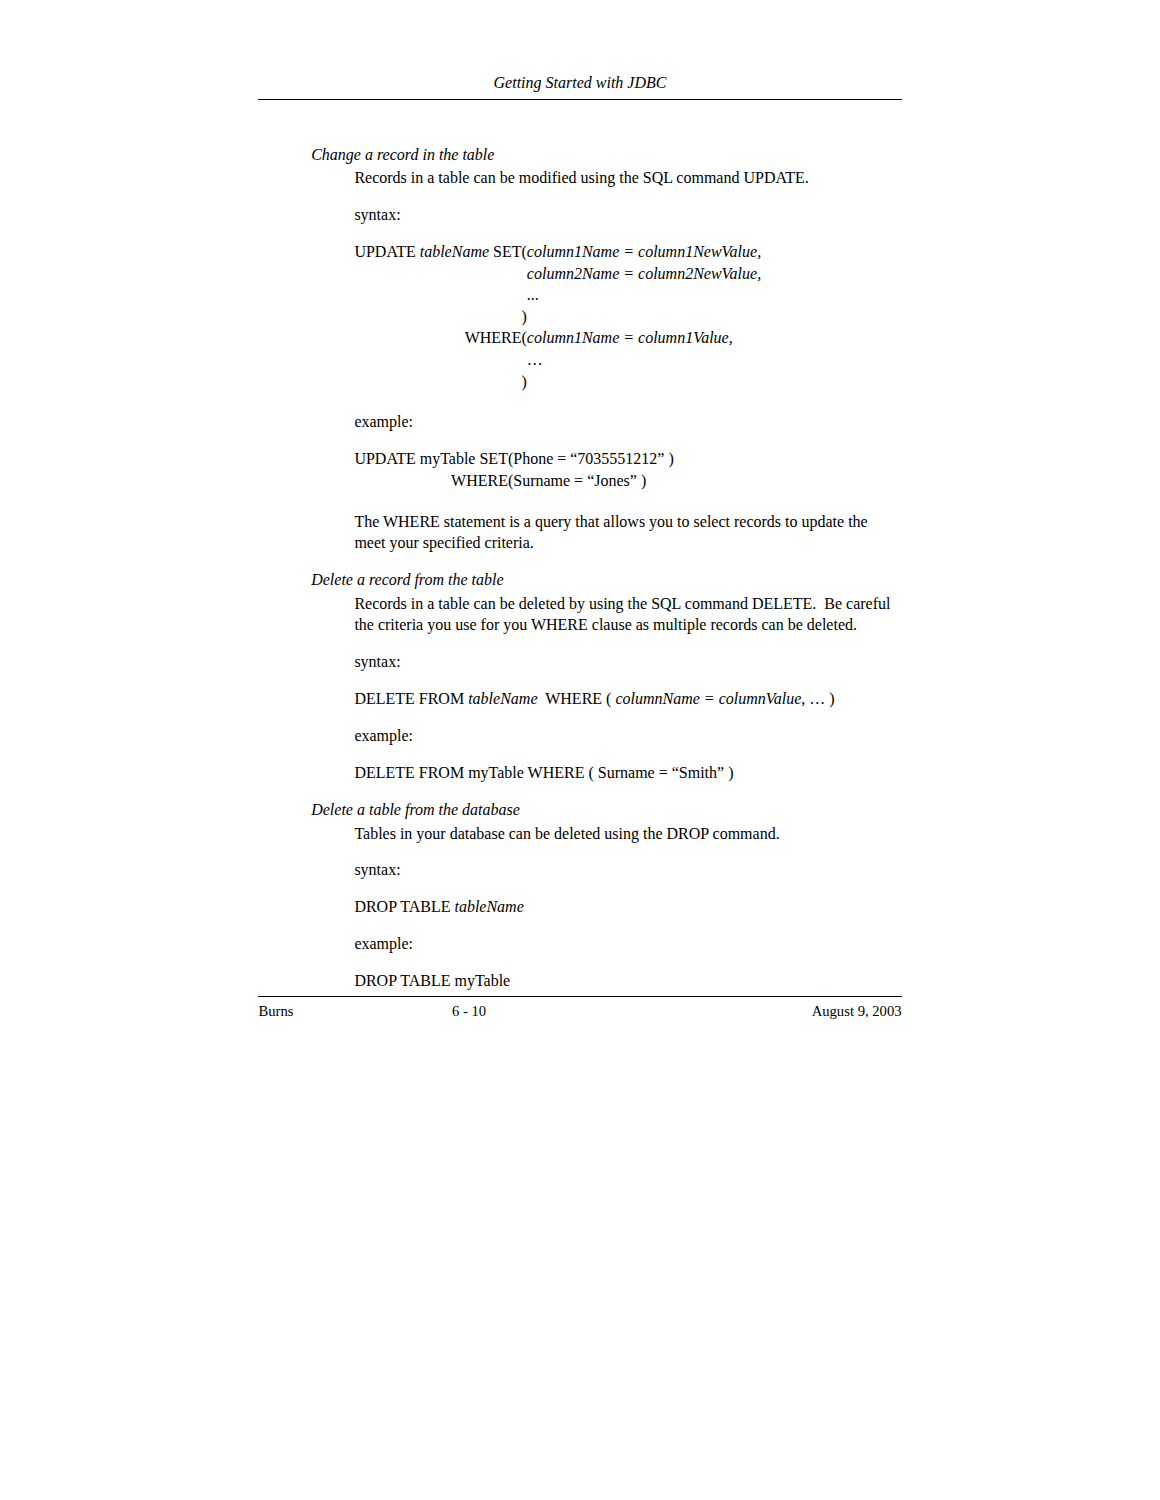Getting Started with JDBC
Change a record in the table
Records in a table can be modified using the SQL command UPDATE.
syntax:
| UPDATE tableName SET | ( | column1Name = column1NewValue, |
| | | column2Name = column2NewValue, |
| | | ... |
| | ) | |
| WHERE | ( | column1Name = column1Value, |
| | | … |
| | ) | |
example:
| UPDATE myTable SET | ( | Phone = “7035551212” ) |
| WHERE | ( | Surname = “Jones” ) |
The WHERE statement is a query that allows you to select records to update the meet your specified criteria.
Delete a record from the table
Records in a table can be deleted by using the SQL command DELETE. Be careful the criteria you use for you WHERE clause as multiple records can be deleted.
syntax:
DELETE FROM tableName WHERE ( columnName = columnValue, … )
example:
DELETE FROM myTable WHERE ( Surname = “Smith” )
Delete a table from the database
Tables in your database can be deleted using the DROP command.
syntax:
DROP TABLE tableName
example:
DROP TABLE myTable
| Burns | 6 - 10 | August 9, 2003 |